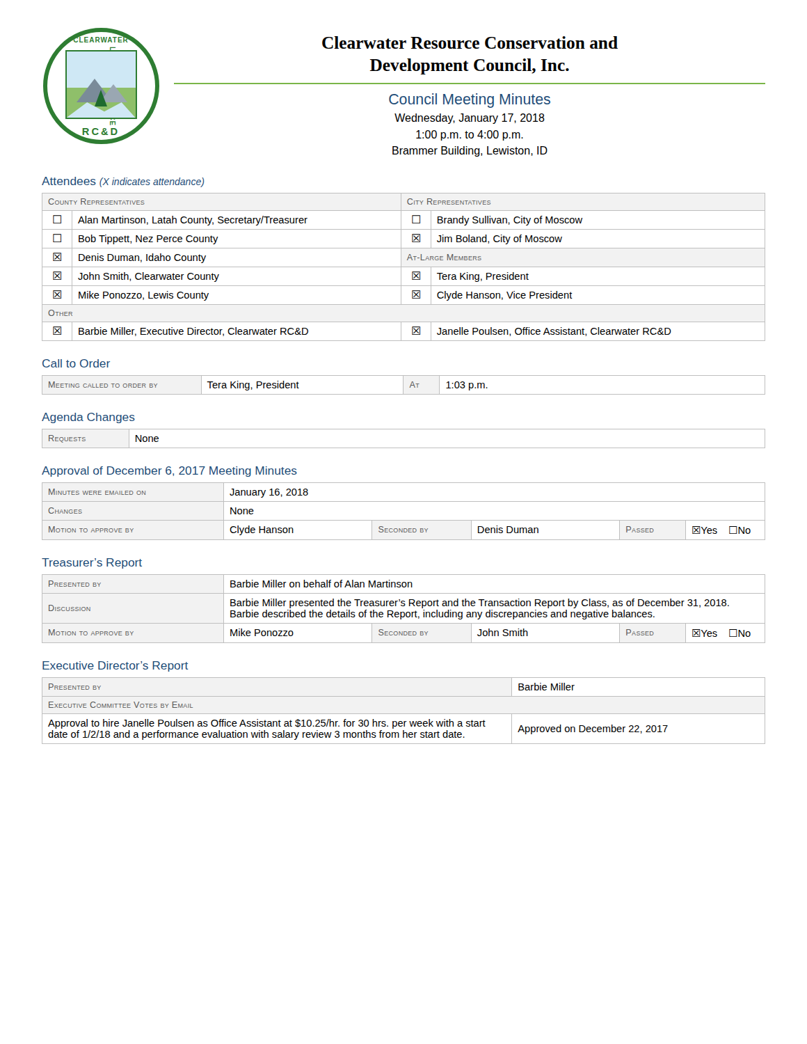CLEARWATER IDAHO LATAH LEWIS NEZ PERCE RC&D
Clearwater Resource Conservation and
Development Council, Inc.
Council Meeting Minutes
Wednesday, January 17, 2018
1:00 p.m. to 4:00 p.m.
Brammer Building, Lewiston, ID
Attendees (X indicates attendance)
| County Representatives | City Representatives |
| --- | --- |
| ☐ | Alan Martinson, Latah County, Secretary/Treasurer | ☐ | Brandy Sullivan, City of Moscow |
| ☐ | Bob Tippett, Nez Perce County | ☒ | Jim Boland, City of Moscow |
| ☒ | Denis Duman, Idaho County | At-Large Members |
| ☒ | John Smith, Clearwater County | ☒ | Tera King, President |
| ☒ | Mike Ponozzo, Lewis County | ☒ | Clyde Hanson, Vice President |
| Other |
| ☒ | Barbie Miller, Executive Director, Clearwater RC&D | ☒ | Janelle Poulsen, Office Assistant, Clearwater RC&D |
Call to Order
| Meeting called to order by | Tera King, President | At | 1:03 p.m. |
Agenda Changes
| Requests | None |
Approval of December 6, 2017 Meeting Minutes
| Minutes were emailed on | January 16, 2018 |
| Changes | None |
| Motion to approve by | Clyde Hanson | Seconded by | Denis Duman | Passed | ☒Yes ☐No |
Treasurer’s Report
| Presented by | Barbie Miller on behalf of Alan Martinson |
| Discussion | Barbie Miller presented the Treasurer’s Report and the Transaction Report by Class, as of December 31, 2018. Barbie described the details of the Report, including any discrepancies and negative balances. |
| Motion to approve by | Mike Ponozzo | Seconded by | John Smith | Passed | ☒Yes ☐No |
Executive Director’s Report
| Presented by | Barbie Miller |
| Executive Committee Votes by Email |
| Approval to hire Janelle Poulsen as Office Assistant at $10.25/hr. for 30 hrs. per week with a start date of 1/2/18 and a performance evaluation with salary review 3 months from her start date. | Approved on December 22, 2017 |